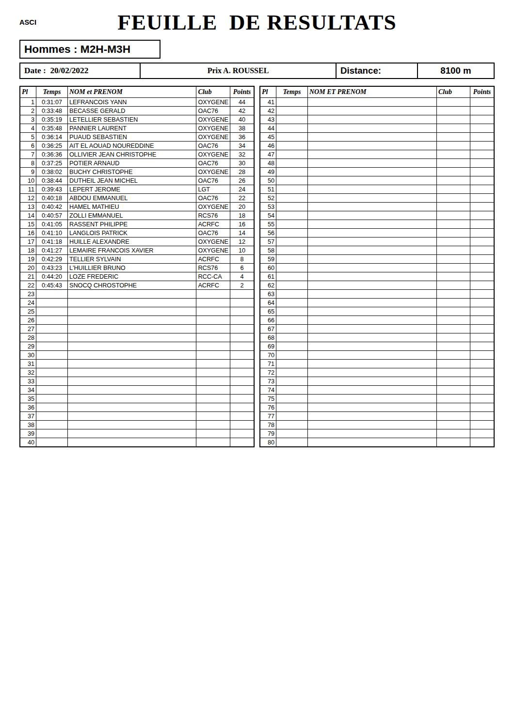ASCI
FEUILLE DE RESULTATS
Hommes : M2H-M3H
Date : 20/02/2022
Prix A. ROUSSEL
Distance:
8100 m
| Pl | Temps | NOM et PRENOM | Club | Points |
| --- | --- | --- | --- | --- |
| 1 | 0:31:07 | LEFRANCOIS YANN | OXYGENE | 44 |
| 2 | 0:33:48 | BECASSE GERALD | OAC76 | 42 |
| 3 | 0:35:19 | LETELLIER SEBASTIEN | OXYGENE | 40 |
| 4 | 0:35:48 | PANNIER LAURENT | OXYGENE | 38 |
| 5 | 0:36:14 | PUAUD SEBASTIEN | OXYGENE | 36 |
| 6 | 0:36:25 | AIT EL AOUAD NOUREDDINE | OAC76 | 34 |
| 7 | 0:36:36 | OLLIVIER JEAN CHRISTOPHE | OXYGENE | 32 |
| 8 | 0:37:25 | POTIER ARNAUD | OAC76 | 30 |
| 9 | 0:38:02 | BUCHY CHRISTOPHE | OXYGENE | 28 |
| 10 | 0:38:44 | DUTHEIL JEAN MICHEL | OAC76 | 26 |
| 11 | 0:39:43 | LEPERT JEROME | LGT | 24 |
| 12 | 0:40:18 | ABDOU EMMANUEL | OAC76 | 22 |
| 13 | 0:40:42 | HAMEL MATHIEU | OXYGENE | 20 |
| 14 | 0:40:57 | ZOLLI EMMANUEL | RCS76 | 18 |
| 15 | 0:41:05 | RASSENT PHILIPPE | ACRFC | 16 |
| 16 | 0:41:10 | LANGLOIS PATRICK | OAC76 | 14 |
| 17 | 0:41:18 | HUILLE ALEXANDRE | OXYGENE | 12 |
| 18 | 0:41:27 | LEMAIRE FRANCOIS XAVIER | OXYGENE | 10 |
| 19 | 0:42:29 | TELLIER SYLVAIN | ACRFC | 8 |
| 20 | 0:43:23 | L'HUILLIER BRUNO | RCS76 | 6 |
| 21 | 0:44:20 | LOZE FREDERIC | RCC-CA | 4 |
| 22 | 0:45:43 | SNOCQ CHROSTOPHE | ACRFC | 2 |
| 23 | | | | |
| 24 | | | | |
| 25 | | | | |
| 26 | | | | |
| 27 | | | | |
| 28 | | | | |
| 29 | | | | |
| 30 | | | | |
| 31 | | | | |
| 32 | | | | |
| 33 | | | | |
| 34 | | | | |
| 35 | | | | |
| 36 | | | | |
| 37 | | | | |
| 38 | | | | |
| 39 | | | | |
| 40 | | | | |
| Pl | Temps | NOM ET PRENOM | Club | Points |
| --- | --- | --- | --- | --- |
| 41 | | | | |
| 42 | | | | |
| 43 | | | | |
| 44 | | | | |
| 45 | | | | |
| 46 | | | | |
| 47 | | | | |
| 48 | | | | |
| 49 | | | | |
| 50 | | | | |
| 51 | | | | |
| 52 | | | | |
| 53 | | | | |
| 54 | | | | |
| 55 | | | | |
| 56 | | | | |
| 57 | | | | |
| 58 | | | | |
| 59 | | | | |
| 60 | | | | |
| 61 | | | | |
| 62 | | | | |
| 63 | | | | |
| 64 | | | | |
| 65 | | | | |
| 66 | | | | |
| 67 | | | | |
| 68 | | | | |
| 69 | | | | |
| 70 | | | | |
| 71 | | | | |
| 72 | | | | |
| 73 | | | | |
| 74 | | | | |
| 75 | | | | |
| 76 | | | | |
| 77 | | | | |
| 78 | | | | |
| 79 | | | | |
| 80 | | | | |